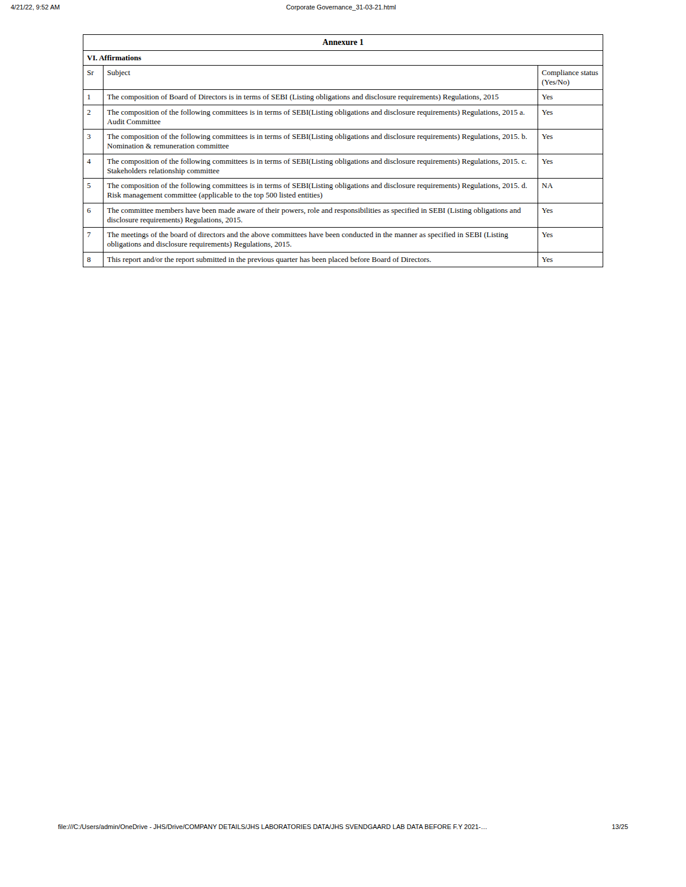4/21/22, 9:52 AM
Corporate Governance_31-03-21.html
| Annexure 1 |
| VI. Affirmations |
| Sr | Subject | Compliance status (Yes/No) |
| 1 | The composition of Board of Directors is in terms of SEBI (Listing obligations and disclosure requirements) Regulations, 2015 | Yes |
| 2 | The composition of the following committees is in terms of SEBI(Listing obligations and disclosure requirements) Regulations, 2015 a. Audit Committee | Yes |
| 3 | The composition of the following committees is in terms of SEBI(Listing obligations and disclosure requirements) Regulations, 2015. b. Nomination & remuneration committee | Yes |
| 4 | The composition of the following committees is in terms of SEBI(Listing obligations and disclosure requirements) Regulations, 2015. c. Stakeholders relationship committee | Yes |
| 5 | The composition of the following committees is in terms of SEBI(Listing obligations and disclosure requirements) Regulations, 2015. d. Risk management committee (applicable to the top 500 listed entities) | NA |
| 6 | The committee members have been made aware of their powers, role and responsibilities as specified in SEBI (Listing obligations and disclosure requirements) Regulations, 2015. | Yes |
| 7 | The meetings of the board of directors and the above committees have been conducted in the manner as specified in SEBI (Listing obligations and disclosure requirements) Regulations, 2015. | Yes |
| 8 | This report and/or the report submitted in the previous quarter has been placed before Board of Directors. | Yes |
file:///C:/Users/admin/OneDrive - JHS/Drive/COMPANY DETAILS/JHS LABORATORIES DATA/JHS SVENDGAARD LAB DATA BEFORE F.Y 2021-…
13/25